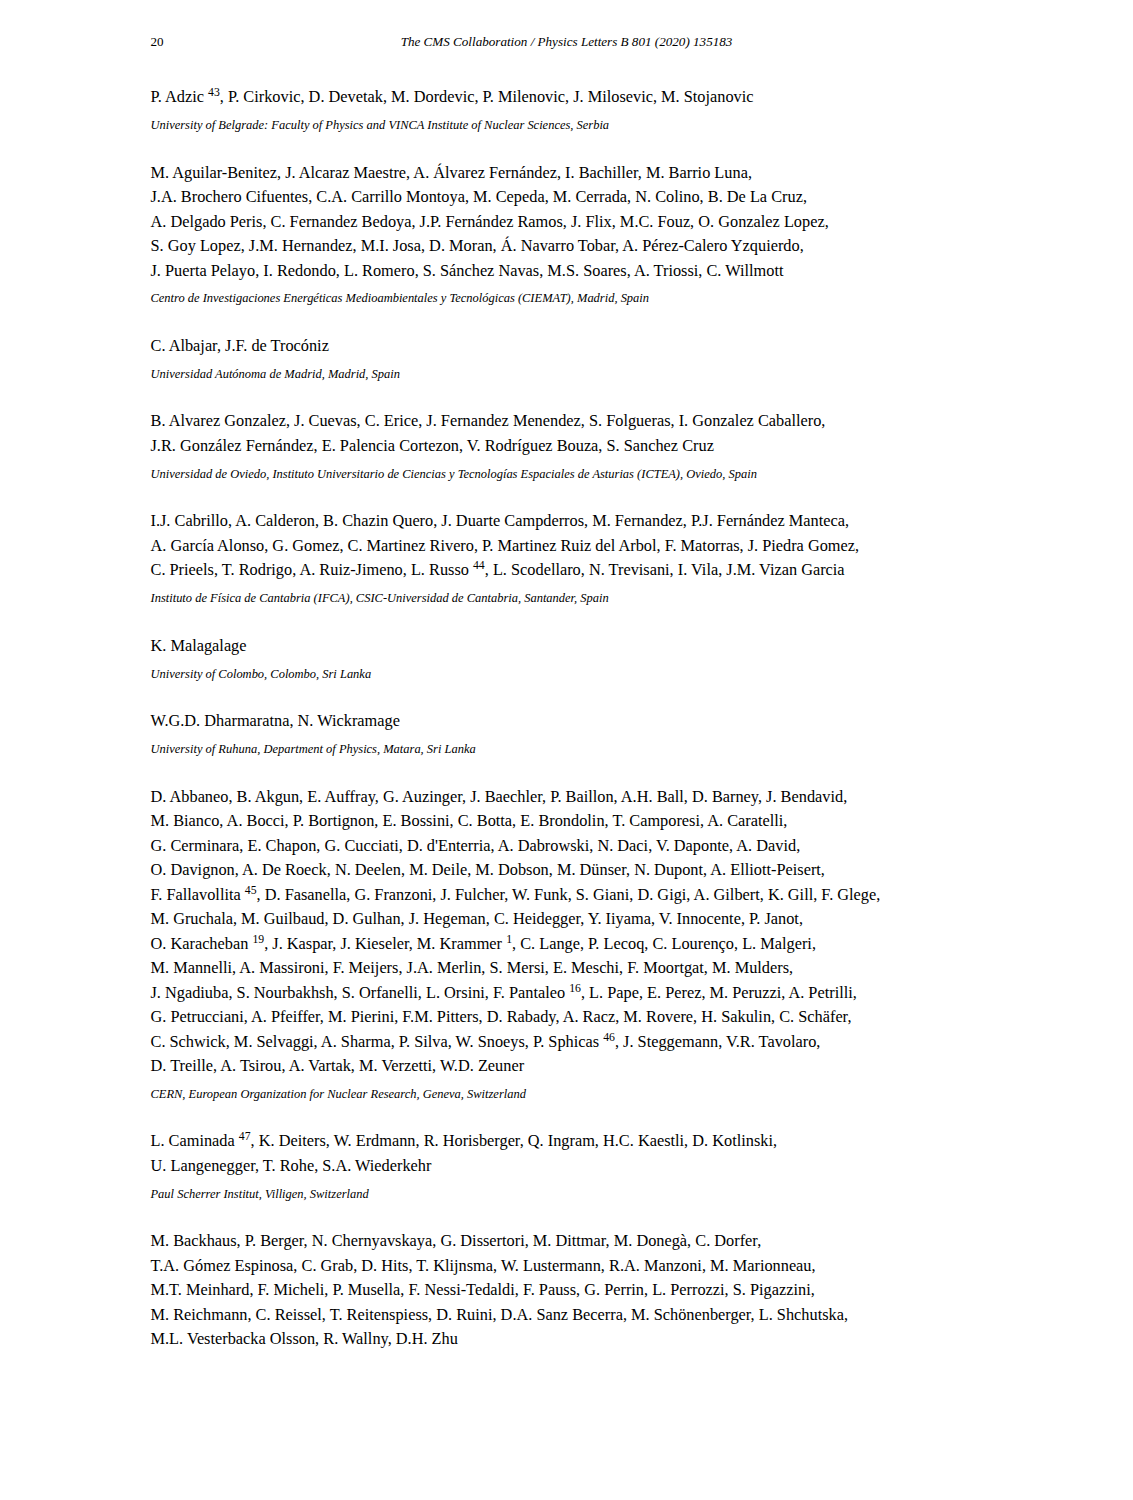20 The CMS Collaboration / Physics Letters B 801 (2020) 135183
P. Adzic 43, P. Cirkovic, D. Devetak, M. Dordevic, P. Milenovic, J. Milosevic, M. Stojanovic
University of Belgrade: Faculty of Physics and VINCA Institute of Nuclear Sciences, Serbia
M. Aguilar-Benitez, J. Alcaraz Maestre, A. Álvarez Fernández, I. Bachiller, M. Barrio Luna,
J.A. Brochero Cifuentes, C.A. Carrillo Montoya, M. Cepeda, M. Cerrada, N. Colino, B. De La Cruz,
A. Delgado Peris, C. Fernandez Bedoya, J.P. Fernández Ramos, J. Flix, M.C. Fouz, O. Gonzalez Lopez,
S. Goy Lopez, J.M. Hernandez, M.I. Josa, D. Moran, Á. Navarro Tobar, A. Pérez-Calero Yzquierdo,
J. Puerta Pelayo, I. Redondo, L. Romero, S. Sánchez Navas, M.S. Soares, A. Triossi, C. Willmott
Centro de Investigaciones Energéticas Medioambientales y Tecnológicas (CIEMAT), Madrid, Spain
C. Albajar, J.F. de Trocóniz
Universidad Autónoma de Madrid, Madrid, Spain
B. Alvarez Gonzalez, J. Cuevas, C. Erice, J. Fernandez Menendez, S. Folgueras, I. Gonzalez Caballero,
J.R. González Fernández, E. Palencia Cortezon, V. Rodríguez Bouza, S. Sanchez Cruz
Universidad de Oviedo, Instituto Universitario de Ciencias y Tecnologías Espaciales de Asturias (ICTEA), Oviedo, Spain
I.J. Cabrillo, A. Calderon, B. Chazin Quero, J. Duarte Campderros, M. Fernandez, P.J. Fernández Manteca,
A. García Alonso, G. Gomez, C. Martinez Rivero, P. Martinez Ruiz del Arbol, F. Matorras, J. Piedra Gomez,
C. Prieels, T. Rodrigo, A. Ruiz-Jimeno, L. Russo 44, L. Scodellaro, N. Trevisani, I. Vila, J.M. Vizan Garcia
Instituto de Física de Cantabria (IFCA), CSIC-Universidad de Cantabria, Santander, Spain
K. Malagalage
University of Colombo, Colombo, Sri Lanka
W.G.D. Dharmaratna, N. Wickramage
University of Ruhuna, Department of Physics, Matara, Sri Lanka
D. Abbaneo, B. Akgun, E. Auffray, G. Auzinger, J. Baechler, P. Baillon, A.H. Ball, D. Barney, J. Bendavid,
M. Bianco, A. Bocci, P. Bortignon, E. Bossini, C. Botta, E. Brondolin, T. Camporesi, A. Caratelli,
G. Cerminara, E. Chapon, G. Cucciati, D. d'Enterria, A. Dabrowski, N. Daci, V. Daponte, A. David,
O. Davignon, A. De Roeck, N. Deelen, M. Deile, M. Dobson, M. Dünser, N. Dupont, A. Elliott-Peisert,
F. Fallavollita 45, D. Fasanella, G. Franzoni, J. Fulcher, W. Funk, S. Giani, D. Gigi, A. Gilbert, K. Gill, F. Glege,
M. Gruchala, M. Guilbaud, D. Gulhan, J. Hegeman, C. Heidegger, Y. Iiyama, V. Innocente, P. Janot,
O. Karacheban 19, J. Kaspar, J. Kieseler, M. Krammer 1, C. Lange, P. Lecoq, C. Lourenço, L. Malgeri,
M. Mannelli, A. Massironi, F. Meijers, J.A. Merlin, S. Mersi, E. Meschi, F. Moortgat, M. Mulders,
J. Ngadiuba, S. Nourbakhsh, S. Orfanelli, L. Orsini, F. Pantaleo 16, L. Pape, E. Perez, M. Peruzzi, A. Petrilli,
G. Petrucciani, A. Pfeiffer, M. Pierini, F.M. Pitters, D. Rabady, A. Racz, M. Rovere, H. Sakulin, C. Schäfer,
C. Schwick, M. Selvaggi, A. Sharma, P. Silva, W. Snoeys, P. Sphicas 46, J. Steggemann, V.R. Tavolaro,
D. Treille, A. Tsirou, A. Vartak, M. Verzetti, W.D. Zeuner
CERN, European Organization for Nuclear Research, Geneva, Switzerland
L. Caminada 47, K. Deiters, W. Erdmann, R. Horisberger, Q. Ingram, H.C. Kaestli, D. Kotlinski,
U. Langenegger, T. Rohe, S.A. Wiederkehr
Paul Scherrer Institut, Villigen, Switzerland
M. Backhaus, P. Berger, N. Chernyavskaya, G. Dissertori, M. Dittmar, M. Donegà, C. Dorfer,
T.A. Gómez Espinosa, C. Grab, D. Hits, T. Klijnsma, W. Lustermann, R.A. Manzoni, M. Marionneau,
M.T. Meinhard, F. Micheli, P. Musella, F. Nessi-Tedaldi, F. Pauss, G. Perrin, L. Perrozzi, S. Pigazzini,
M. Reichmann, C. Reissel, T. Reitenspiess, D. Ruini, D.A. Sanz Becerra, M. Schönenberger, L. Shchutska,
M.L. Vesterbacka Olsson, R. Wallny, D.H. Zhu